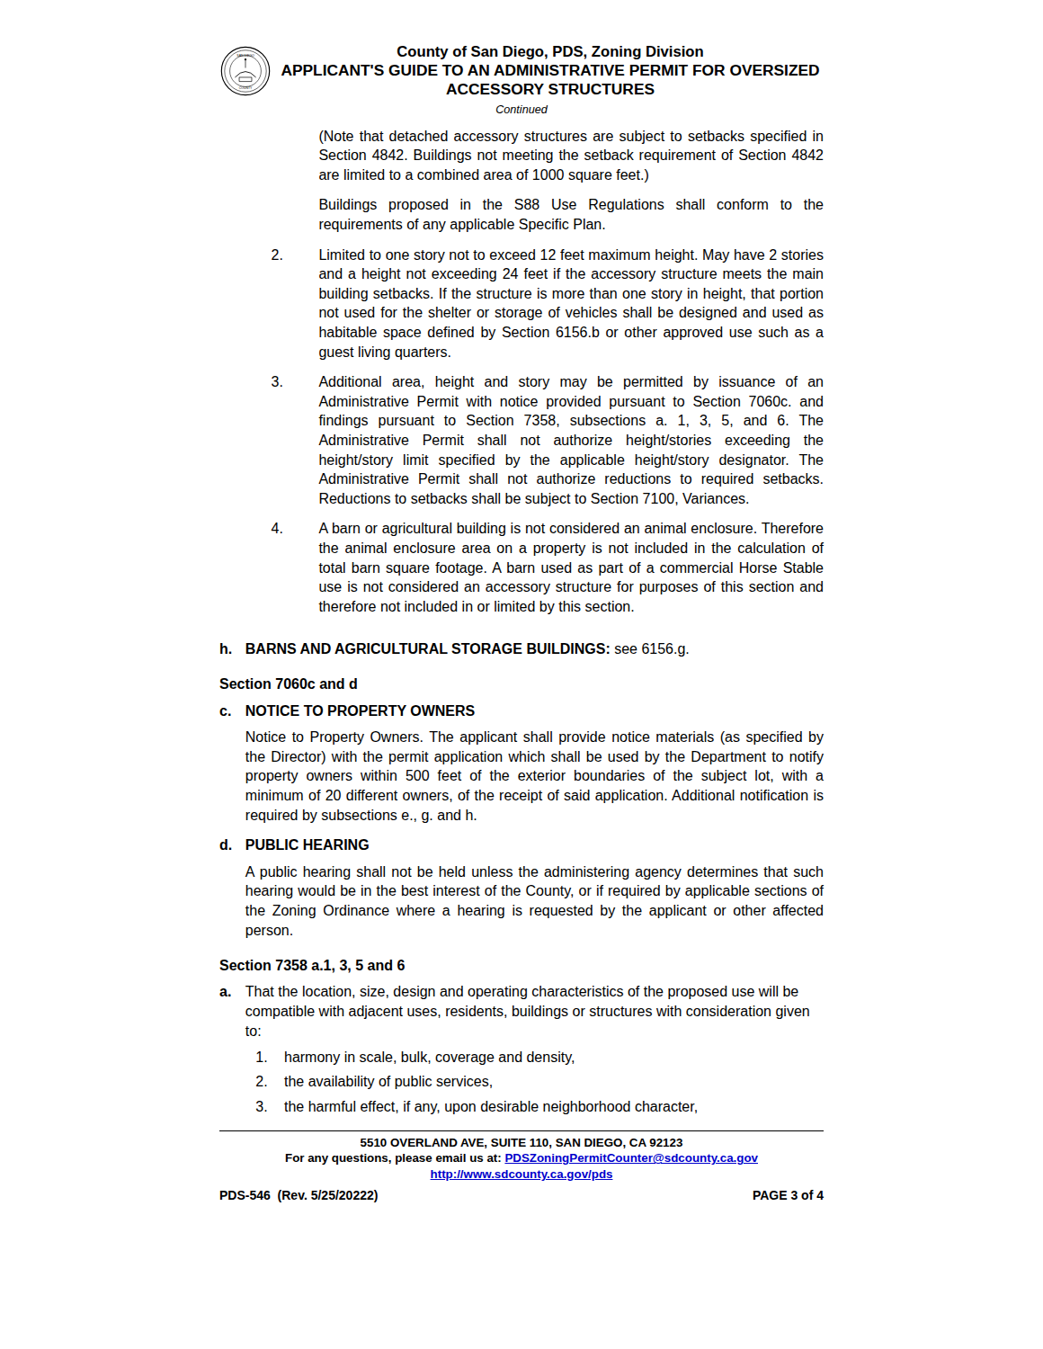SAN DIEGO COUNTY
County of San Diego, PDS, Zoning Division
APPLICANT'S GUIDE TO AN ADMINISTRATIVE PERMIT FOR OVERSIZED
ACCESSORY STRUCTURES
Continued
(Note that detached accessory structures are subject to setbacks specified in Section 4842. Buildings not meeting the setback requirement of Section 4842 are limited to a combined area of 1000 square feet.)
Buildings proposed in the S88 Use Regulations shall conform to the requirements of any applicable Specific Plan.
2. Limited to one story not to exceed 12 feet maximum height. May have 2 stories and a height not exceeding 24 feet if the accessory structure meets the main building setbacks. If the structure is more than one story in height, that portion not used for the shelter or storage of vehicles shall be designed and used as habitable space defined by Section 6156.b or other approved use such as a guest living quarters.
3. Additional area, height and story may be permitted by issuance of an Administrative Permit with notice provided pursuant to Section 7060c. and findings pursuant to Section 7358, subsections a. 1, 3, 5, and 6. The Administrative Permit shall not authorize height/stories exceeding the height/story limit specified by the applicable height/story designator. The Administrative Permit shall not authorize reductions to required setbacks. Reductions to setbacks shall be subject to Section 7100, Variances.
4. A barn or agricultural building is not considered an animal enclosure. Therefore the animal enclosure area on a property is not included in the calculation of total barn square footage. A barn used as part of a commercial Horse Stable use is not considered an accessory structure for purposes of this section and therefore not included in or limited by this section.
h.
BARNS AND AGRICULTURAL STORAGE BUILDINGS: see 6156.g.
Section 7060c and d
c.
NOTICE TO PROPERTY OWNERS
Notice to Property Owners. The applicant shall provide notice materials (as specified by the Director) with the permit application which shall be used by the Department to notify property owners within 500 feet of the exterior boundaries of the subject lot, with a minimum of 20 different owners, of the receipt of said application. Additional notification is required by subsections e., g. and h.
d.
PUBLIC HEARING
A public hearing shall not be held unless the administering agency determines that such hearing would be in the best interest of the County, or if required by applicable sections of the Zoning Ordinance where a hearing is requested by the applicant or other affected person.
Section 7358 a.1, 3, 5 and 6
a.
That the location, size, design and operating characteristics of the proposed use will be compatible with adjacent uses, residents, buildings or structures with consideration given to:
1. harmony in scale, bulk, coverage and density,
2. the availability of public services,
3. the harmful effect, if any, upon desirable neighborhood character,
5510 OVERLAND AVE, SUITE 110, SAN DIEGO, CA 92123
For any questions, please email us at: PDSZoningPermitCounter@sdcounty.ca.gov
http://www.sdcounty.ca.gov/pds
PDS-546 (Rev. 5/25/20222)
PAGE 3 of 4